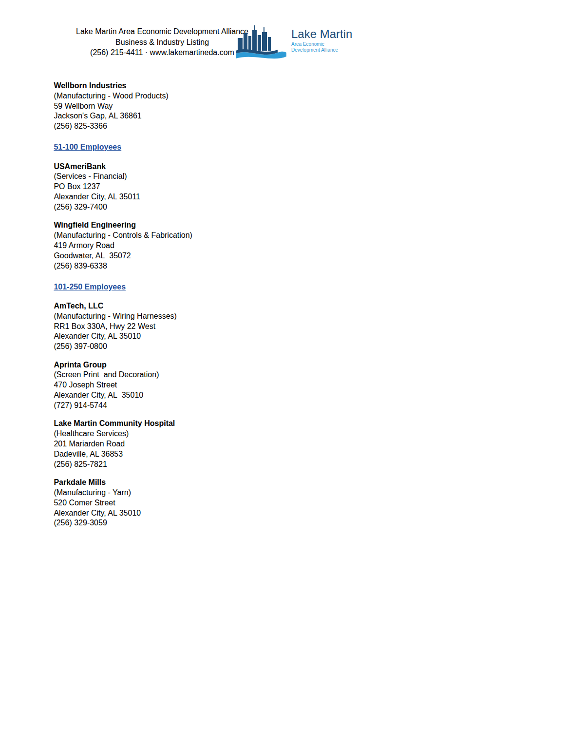Lake Martin Area Economic Development Alliance
Business & Industry Listing
(256) 215-4411 · www.lakemartineda.com
Lake Martin Area Economic Development Alliance
Wellborn Industries
(Manufacturing - Wood Products)
59 Wellborn Way
Jackson's Gap, AL 36861
(256) 825-3366
51-100 Employees
USAmeriBank
(Services - Financial)
PO Box 1237
Alexander City, AL 35011
(256) 329-7400
Wingfield Engineering
(Manufacturing - Controls & Fabrication)
419 Armory Road
Goodwater, AL 35072
(256) 839-6338
101-250 Employees
AmTech, LLC
(Manufacturing - Wiring Harnesses)
RR1 Box 330A, Hwy 22 West
Alexander City, AL 35010
(256) 397-0800
Aprinta Group
(Screen Print and Decoration)
470 Joseph Street
Alexander City, AL 35010
(727) 914-5744
Lake Martin Community Hospital
(Healthcare Services)
201 Mariarden Road
Dadeville, AL 36853
(256) 825-7821
Parkdale Mills
(Manufacturing - Yarn)
520 Comer Street
Alexander City, AL 35010
(256) 329-3059